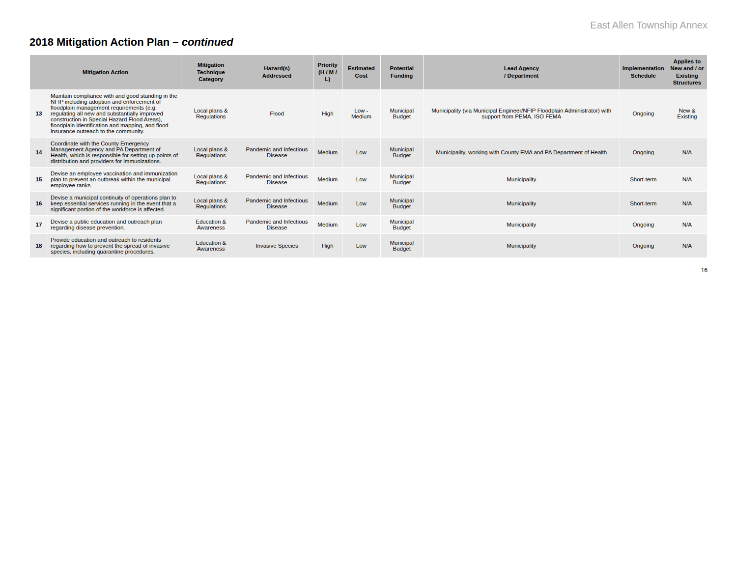East Allen Township Annex
2018 Mitigation Action Plan – continued
| Mitigation Action | Mitigation Technique Category | Hazard(s) Addressed | Priority (H / M / L) | Estimated Cost | Potential Funding | Lead Agency / Department | Implementation Schedule | Applies to New and / or Existing Structures |
| --- | --- | --- | --- | --- | --- | --- | --- | --- |
| 13 | Maintain compliance with and good standing in the NFIP including adoption and enforcement of floodplain management requirements (e.g. regulating all new and substantially improved construction in Special Hazard Flood Areas), floodplain identification and mapping, and flood insurance outreach to the community. | Local plans & Regulations | Flood | High | Low - Medium | Municipal Budget | Municipality (via Municipal Engineer/NFIP Floodplain Administrator) with support from PEMA, ISO FEMA | Ongoing | New & Existing |
| 14 | Coordinate with the County Emergency Management Agency and PA Department of Health, which is responsible for setting up points of distribution and providers for immunizations. | Local plans & Regulations | Pandemic and Infectious Disease | Medium | Low | Municipal Budget | Municipality, working with County EMA and PA Department of Health | Ongoing | N/A |
| 15 | Devise an employee vaccination and immunization plan to prevent an outbreak within the municipal employee ranks. | Local plans & Regulations | Pandemic and Infectious Disease | Medium | Low | Municipal Budget | Municipality | Short-term | N/A |
| 16 | Devise a municipal continuity of operations plan to keep essential services running in the event that a significant portion of the workforce is affected. | Local plans & Regulations | Pandemic and Infectious Disease | Medium | Low | Municipal Budget | Municipality | Short-term | N/A |
| 17 | Devise a public education and outreach plan regarding disease prevention. | Education & Awareness | Pandemic and Infectious Disease | Medium | Low | Municipal Budget | Municipality | Ongoing | N/A |
| 18 | Provide education and outreach to residents regarding how to prevent the spread of invasive species, including quarantine procedures. | Education & Awareness | Invasive Species | High | Low | Municipal Budget | Municipality | Ongoing | N/A |
16